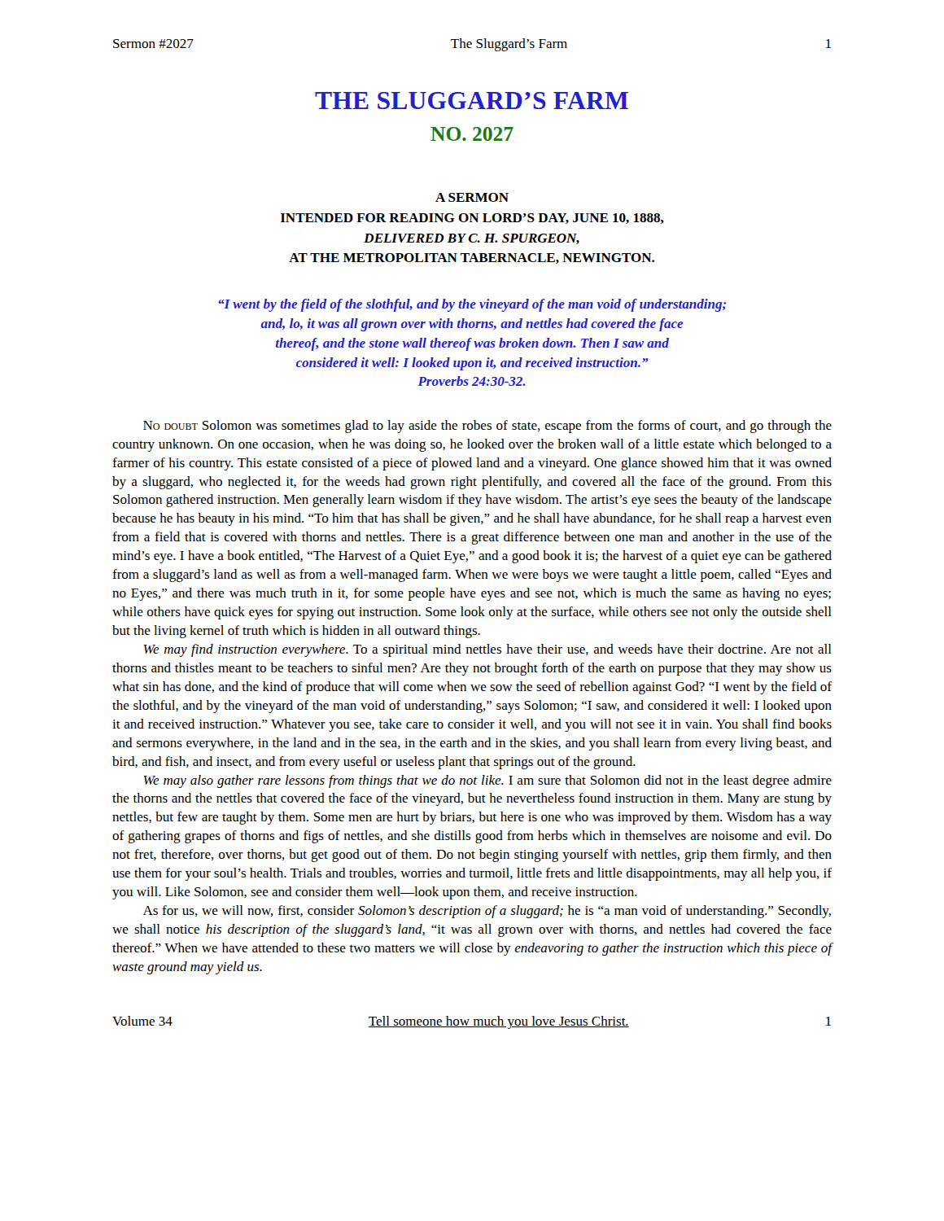Sermon #2027 The Sluggard’s Farm 1
THE SLUGGARD’S FARM
NO. 2027
A SERMON
INTENDED FOR READING ON LORD’S DAY, JUNE 10, 1888,
DELIVERED BY C. H. SPURGEON,
AT THE METROPOLITAN TABERNACLE, NEWINGTON.
“I went by the field of the slothful, and by the vineyard of the man void of understanding;
and, lo, it was all grown over with thorns, and nettles had covered the face
thereof, and the stone wall thereof was broken down. Then I saw and
considered it well: I looked upon it, and received instruction.”
Proverbs 24:30-32.
No doubt Solomon was sometimes glad to lay aside the robes of state, escape from the forms of court, and go through the country unknown. On one occasion, when he was doing so, he looked over the broken wall of a little estate which belonged to a farmer of his country. This estate consisted of a piece of plowed land and a vineyard. One glance showed him that it was owned by a sluggard, who neglected it, for the weeds had grown right plentifully, and covered all the face of the ground. From this Solomon gathered instruction. Men generally learn wisdom if they have wisdom. The artist’s eye sees the beauty of the landscape because he has beauty in his mind. “To him that has shall be given,” and he shall have abundance, for he shall reap a harvest even from a field that is covered with thorns and nettles. There is a great difference between one man and another in the use of the mind’s eye. I have a book entitled, “The Harvest of a Quiet Eye,” and a good book it is; the harvest of a quiet eye can be gathered from a sluggard’s land as well as from a well-managed farm. When we were boys we were taught a little poem, called “Eyes and no Eyes,” and there was much truth in it, for some people have eyes and see not, which is much the same as having no eyes; while others have quick eyes for spying out instruction. Some look only at the surface, while others see not only the outside shell but the living kernel of truth which is hidden in all outward things.
We may find instruction everywhere. To a spiritual mind nettles have their use, and weeds have their doctrine. Are not all thorns and thistles meant to be teachers to sinful men? Are they not brought forth of the earth on purpose that they may show us what sin has done, and the kind of produce that will come when we sow the seed of rebellion against God? “I went by the field of the slothful, and by the vineyard of the man void of understanding,” says Solomon; “I saw, and considered it well: I looked upon it and received instruction.” Whatever you see, take care to consider it well, and you will not see it in vain. You shall find books and sermons everywhere, in the land and in the sea, in the earth and in the skies, and you shall learn from every living beast, and bird, and fish, and insect, and from every useful or useless plant that springs out of the ground.
We may also gather rare lessons from things that we do not like. I am sure that Solomon did not in the least degree admire the thorns and the nettles that covered the face of the vineyard, but he nevertheless found instruction in them. Many are stung by nettles, but few are taught by them. Some men are hurt by briars, but here is one who was improved by them. Wisdom has a way of gathering grapes of thorns and figs of nettles, and she distills good from herbs which in themselves are noisome and evil. Do not fret, therefore, over thorns, but get good out of them. Do not begin stinging yourself with nettles, grip them firmly, and then use them for your soul’s health. Trials and troubles, worries and turmoil, little frets and little disappointments, may all help you, if you will. Like Solomon, see and consider them well—look upon them, and receive instruction.
As for us, we will now, first, consider Solomon’s description of a sluggard; he is “a man void of understanding.” Secondly, we shall notice his description of the sluggard’s land, “it was all grown over with thorns, and nettles had covered the face thereof.” When we have attended to these two matters we will close by endeavoring to gather the instruction which this piece of waste ground may yield us.
Volume 34 Tell someone how much you love Jesus Christ. 1